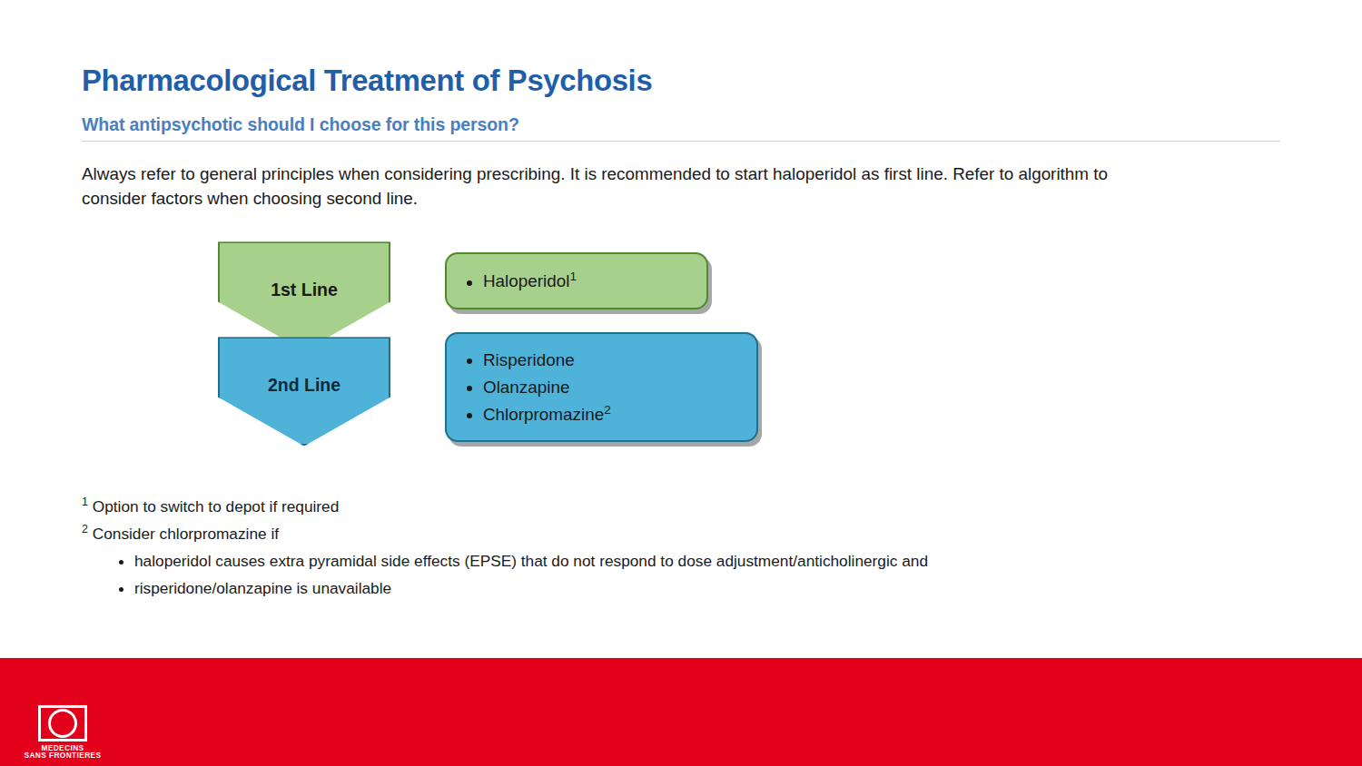Pharmacological Treatment of Psychosis
What antipsychotic should I choose for this person?
Always refer to general principles when considering prescribing. It is recommended to start haloperidol as first line. Refer to algorithm to consider factors when choosing second line.
1st Line
2nd Line
Haloperidol1
Risperidone
Olanzapine
Chlorpromazine2
1 Option to switch to depot if required
2 Consider chlorpromazine if
haloperidol causes extra pyramidal side effects (EPSE) that do not respond to dose adjustment/anticholinergic and
risperidone/olanzapine is unavailable
MEDECINS
SANS FRONTIERES